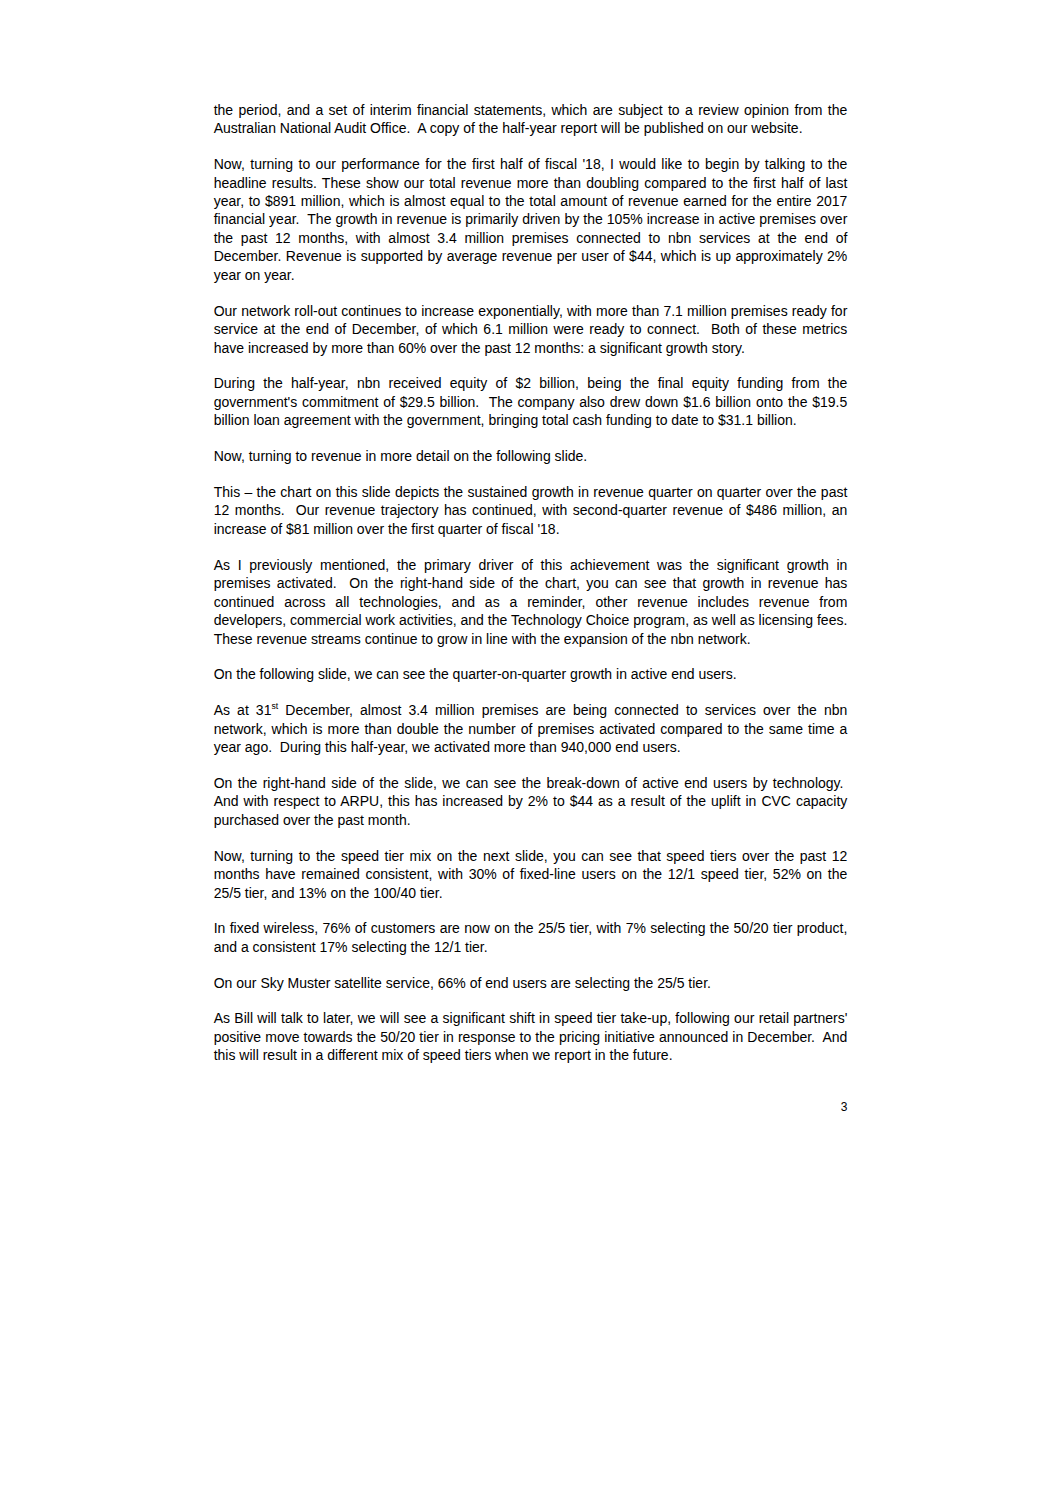the period, and a set of interim financial statements, which are subject to a review opinion from the Australian National Audit Office. A copy of the half-year report will be published on our website.
Now, turning to our performance for the first half of fiscal '18, I would like to begin by talking to the headline results. These show our total revenue more than doubling compared to the first half of last year, to $891 million, which is almost equal to the total amount of revenue earned for the entire 2017 financial year. The growth in revenue is primarily driven by the 105% increase in active premises over the past 12 months, with almost 3.4 million premises connected to nbn services at the end of December. Revenue is supported by average revenue per user of $44, which is up approximately 2% year on year.
Our network roll-out continues to increase exponentially, with more than 7.1 million premises ready for service at the end of December, of which 6.1 million were ready to connect. Both of these metrics have increased by more than 60% over the past 12 months: a significant growth story.
During the half-year, nbn received equity of $2 billion, being the final equity funding from the government's commitment of $29.5 billion. The company also drew down $1.6 billion onto the $19.5 billion loan agreement with the government, bringing total cash funding to date to $31.1 billion.
Now, turning to revenue in more detail on the following slide.
This – the chart on this slide depicts the sustained growth in revenue quarter on quarter over the past 12 months. Our revenue trajectory has continued, with second-quarter revenue of $486 million, an increase of $81 million over the first quarter of fiscal '18.
As I previously mentioned, the primary driver of this achievement was the significant growth in premises activated. On the right-hand side of the chart, you can see that growth in revenue has continued across all technologies, and as a reminder, other revenue includes revenue from developers, commercial work activities, and the Technology Choice program, as well as licensing fees. These revenue streams continue to grow in line with the expansion of the nbn network.
On the following slide, we can see the quarter-on-quarter growth in active end users.
As at 31st December, almost 3.4 million premises are being connected to services over the nbn network, which is more than double the number of premises activated compared to the same time a year ago. During this half-year, we activated more than 940,000 end users.
On the right-hand side of the slide, we can see the break-down of active end users by technology. And with respect to ARPU, this has increased by 2% to $44 as a result of the uplift in CVC capacity purchased over the past month.
Now, turning to the speed tier mix on the next slide, you can see that speed tiers over the past 12 months have remained consistent, with 30% of fixed-line users on the 12/1 speed tier, 52% on the 25/5 tier, and 13% on the 100/40 tier.
In fixed wireless, 76% of customers are now on the 25/5 tier, with 7% selecting the 50/20 tier product, and a consistent 17% selecting the 12/1 tier.
On our Sky Muster satellite service, 66% of end users are selecting the 25/5 tier.
As Bill will talk to later, we will see a significant shift in speed tier take-up, following our retail partners' positive move towards the 50/20 tier in response to the pricing initiative announced in December. And this will result in a different mix of speed tiers when we report in the future.
3